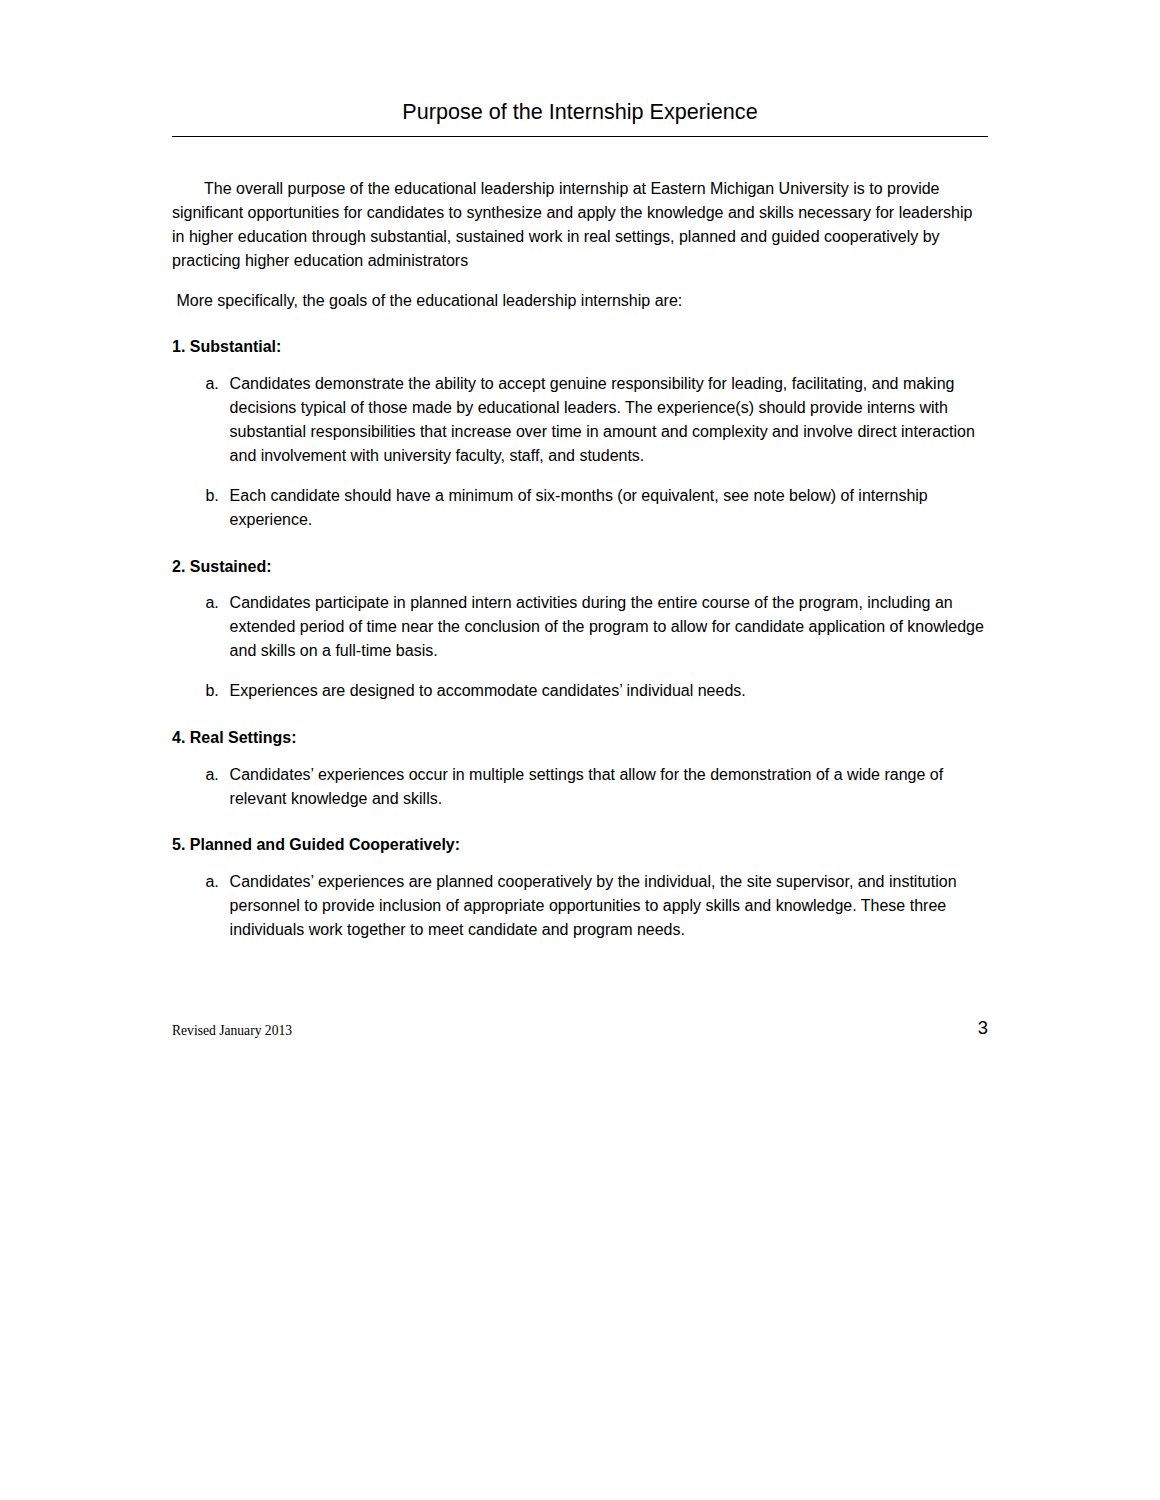Purpose of the Internship Experience
The overall purpose of the educational leadership internship at Eastern Michigan University is to provide significant opportunities for candidates to synthesize and apply the knowledge and skills necessary for leadership in higher education through substantial, sustained work in real settings, planned and guided cooperatively by practicing higher education administrators
More specifically, the goals of the educational leadership internship are:
1. Substantial:
Candidates demonstrate the ability to accept genuine responsibility for leading, facilitating, and making decisions typical of those made by educational leaders. The experience(s) should provide interns with substantial responsibilities that increase over time in amount and complexity and involve direct interaction and involvement with university faculty, staff, and students.
Each candidate should have a minimum of six-months (or equivalent, see note below) of internship experience.
2. Sustained:
Candidates participate in planned intern activities during the entire course of the program, including an extended period of time near the conclusion of the program to allow for candidate application of knowledge and skills on a full-time basis.
Experiences are designed to accommodate candidates’ individual needs.
4. Real Settings:
Candidates’ experiences occur in multiple settings that allow for the demonstration of a wide range of relevant knowledge and skills.
5. Planned and Guided Cooperatively:
Candidates’ experiences are planned cooperatively by the individual, the site supervisor, and institution personnel to provide inclusion of appropriate opportunities to apply skills and knowledge. These three individuals work together to meet candidate and program needs.
Revised January 2013 3